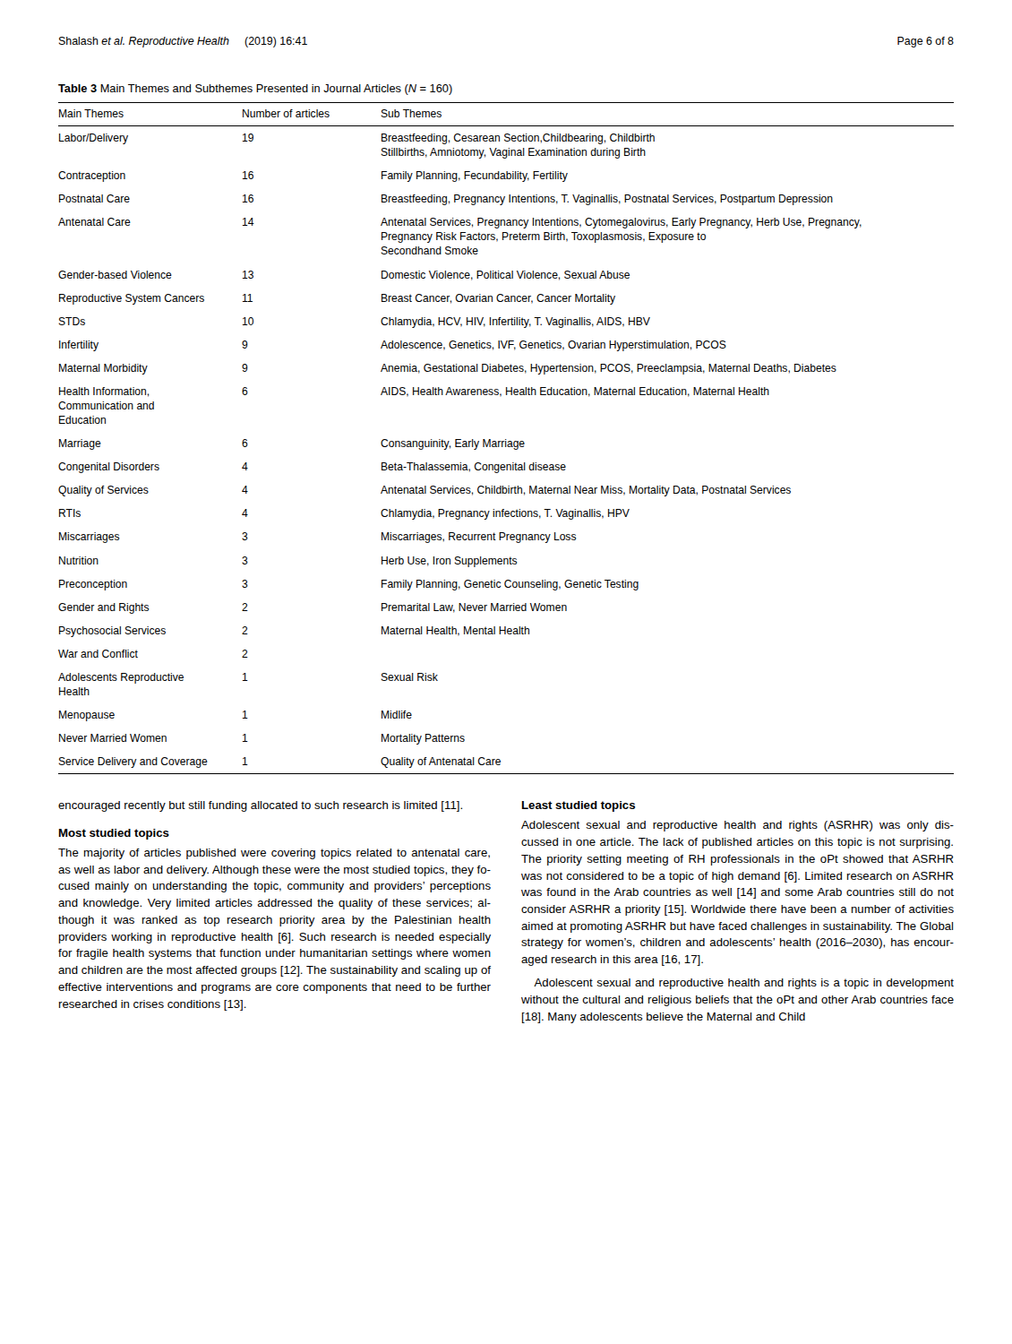Shalash et al. Reproductive Health (2019) 16:41
Page 6 of 8
Table 3 Main Themes and Subthemes Presented in Journal Articles (N = 160)
| Main Themes | Number of articles | Sub Themes |
| --- | --- | --- |
| Labor/Delivery | 19 | Breastfeeding, Cesarean Section,Childbearing, Childbirth Stillbirths, Amniotomy, Vaginal Examination during Birth |
| Contraception | 16 | Family Planning, Fecundability, Fertility |
| Postnatal Care | 16 | Breastfeeding, Pregnancy Intentions, T. Vaginallis, Postnatal Services, Postpartum Depression |
| Antenatal Care | 14 | Antenatal Services, Pregnancy Intentions, Cytomegalovirus, Early Pregnancy, Herb Use, Pregnancy, Pregnancy Risk Factors, Preterm Birth, Toxoplasmosis, Exposure to Secondhand Smoke |
| Gender-based Violence | 13 | Domestic Violence, Political Violence, Sexual Abuse |
| Reproductive System Cancers | 11 | Breast Cancer, Ovarian Cancer, Cancer Mortality |
| STDs | 10 | Chlamydia, HCV, HIV, Infertility, T. Vaginallis, AIDS, HBV |
| Infertility | 9 | Adolescence, Genetics, IVF, Genetics, Ovarian Hyperstimulation, PCOS |
| Maternal Morbidity | 9 | Anemia, Gestational Diabetes, Hypertension, PCOS, Preeclampsia, Maternal Deaths, Diabetes |
| Health Information, Communication and Education | 6 | AIDS, Health Awareness, Health Education, Maternal Education, Maternal Health |
| Marriage | 6 | Consanguinity, Early Marriage |
| Congenital Disorders | 4 | Beta-Thalassemia, Congenital disease |
| Quality of Services | 4 | Antenatal Services, Childbirth, Maternal Near Miss, Mortality Data, Postnatal Services |
| RTIs | 4 | Chlamydia, Pregnancy infections, T. Vaginallis, HPV |
| Miscarriages | 3 | Miscarriages, Recurrent Pregnancy Loss |
| Nutrition | 3 | Herb Use, Iron Supplements |
| Preconception | 3 | Family Planning, Genetic Counseling, Genetic Testing |
| Gender and Rights | 2 | Premarital Law, Never Married Women |
| Psychosocial Services | 2 | Maternal Health, Mental Health |
| War and Conflict | 2 | |
| Adolescents Reproductive Health | 1 | Sexual Risk |
| Menopause | 1 | Midlife |
| Never Married Women | 1 | Mortality Patterns |
| Service Delivery and Coverage | 1 | Quality of Antenatal Care |
encouraged recently but still funding allocated to such research is limited [11].
Most studied topics
The majority of articles published were covering topics related to antenatal care, as well as labor and delivery. Although these were the most studied topics, they focused mainly on understanding the topic, community and providers’ perceptions and knowledge. Very limited articles addressed the quality of these services; although it was ranked as top research priority area by the Palestinian health providers working in reproductive health [6]. Such research is needed especially for fragile health systems that function under humanitarian settings where women and children are the most affected groups [12]. The sustainability and scaling up of effective interventions and programs are core components that need to be further researched in crises conditions [13].
Least studied topics
Adolescent sexual and reproductive health and rights (ASRHR) was only discussed in one article. The lack of published articles on this topic is not surprising. The priority setting meeting of RH professionals in the oPt showed that ASRHR was not considered to be a topic of high demand [6]. Limited research on ASRHR was found in the Arab countries as well [14] and some Arab countries still do not consider ASRHR a priority [15]. Worldwide there have been a number of activities aimed at promoting ASRHR but have faced challenges in sustainability. The Global strategy for women’s, children and adolescents’ health (2016–2030), has encouraged research in this area [16, 17].
Adolescent sexual and reproductive health and rights is a topic in development without the cultural and religious beliefs that the oPt and other Arab countries face [18]. Many adolescents believe the Maternal and Child